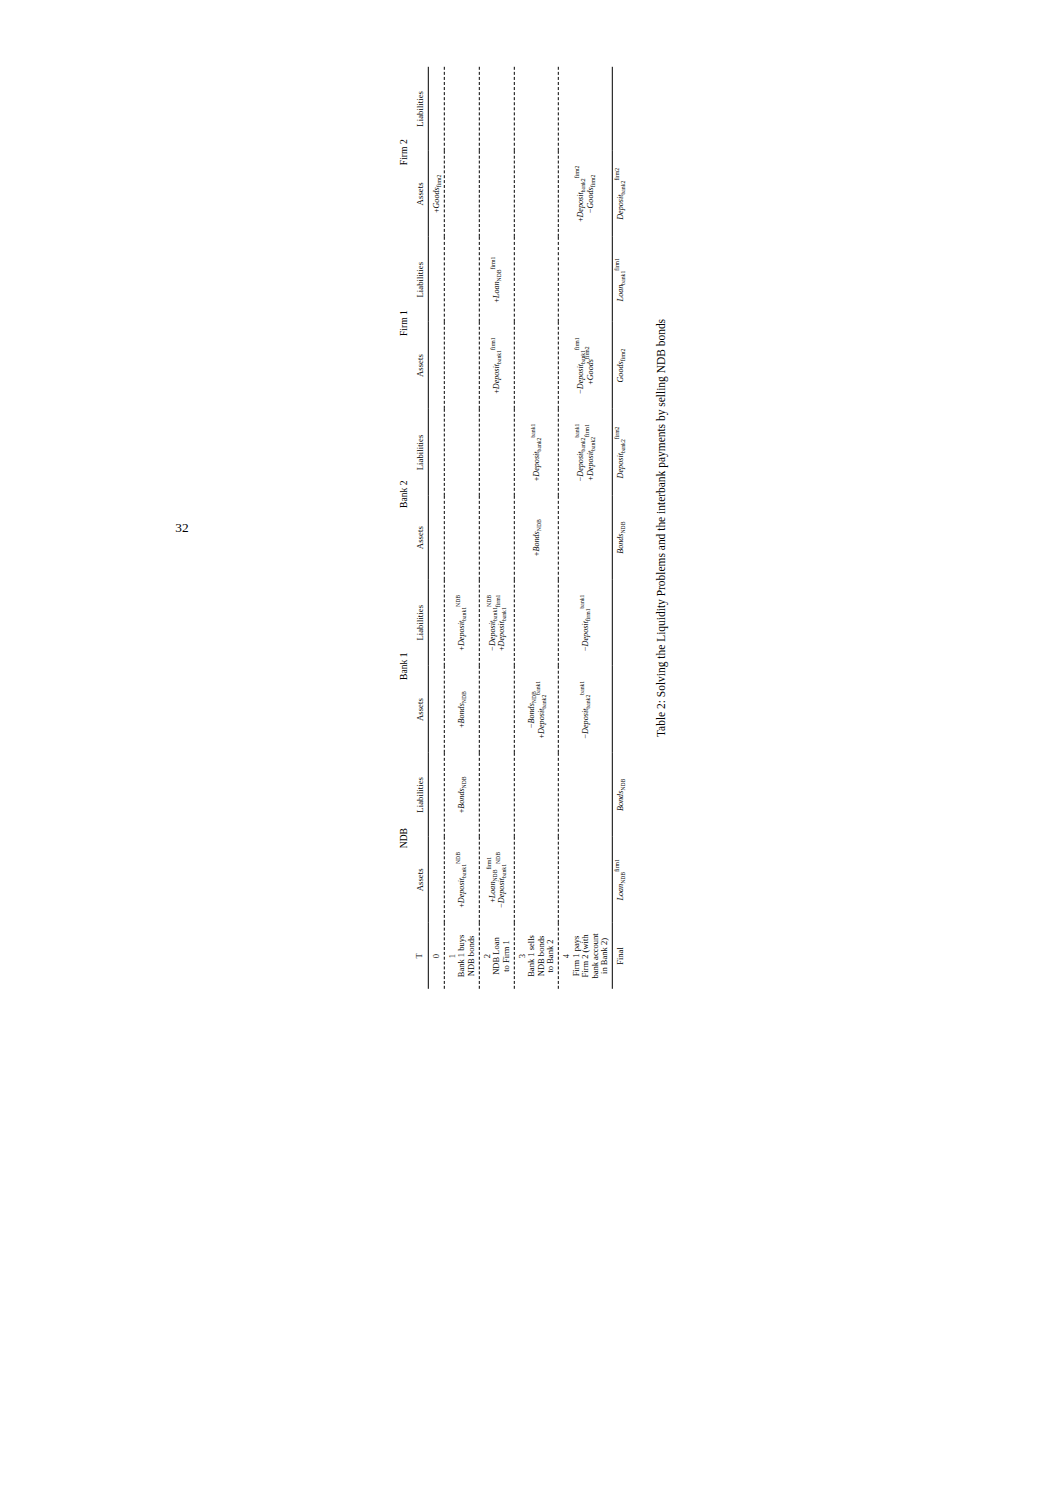32
| | NDB | Bank 1 | Bank 2 | Firm 1 | Firm 2 |
| --- | --- | --- | --- | --- | --- |
| T | Assets | Liabilities | Assets | Liabilities | Assets | Liabilities | Assets | Liabilities | Assets | Liabilities |
| 0 | | | | | | | | | + Goods firm2 | |
| 1 Bank 1 buys NDB bonds | + Deposit bank1 NDB | + Bonds NDB | + Bonds NDB | + Deposit bank1 NDB | | | | | | |
| 2 NDB Loan to Firm 1 | + Loan NDB firm1 − Deposit bank1 NDB | | | − Deposit bank1 NDB + Deposit bank1 firm1 | | | + Deposit bank1 firm1 | + Loan NDB firm1 | | |
| 3 Bank 1 sells NDB bonds to Bank 2 | | | − Bonds NDB + Deposit bank2 bank1 | | + Bonds NDB | + Deposit bank2 bank1 | | | | |
| 4 Firm 1 pays Firm 2 (with bank account in Bank 2) | | | − Deposit bank2 bank1 | − Deposit firm1 bank1 | | − Deposit bank2 bank1 + Deposit bank2 firm1 | − Deposit bank1 firm1 + Goods firm2 | | + Deposit bank2 firm2 − Goods firm2 | |
| Final | Loan NDB firm1 | Bonds NDB | | | Bonds NDB | Deposit bank2 firm2 | Goods firm2 | Loan bank1 firm1 | Deposit bank2 firm2 | |
Table 2: Solving the Liquidity Problems and the interbank payments by selling NDB bonds